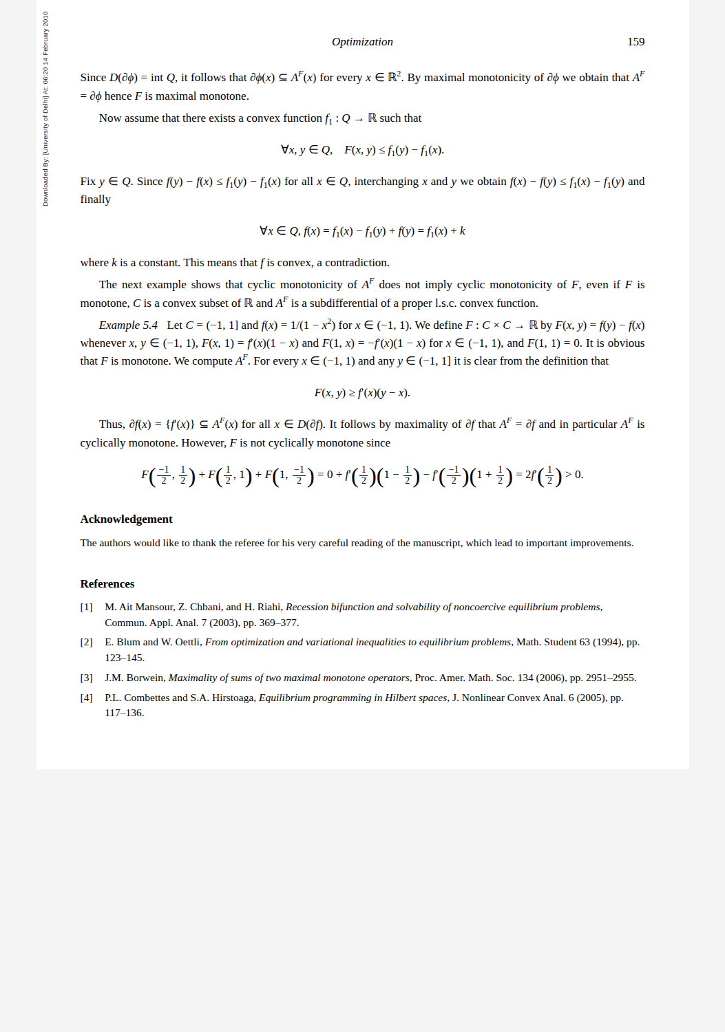Downloaded By: [University of Delhi] At: 06:20 14 February 2010
Optimization 159
Since D(∂ϕ) = int Q, it follows that ∂ϕ(x) ⊆ AF(x) for every x ∈ ℝ2. By maximal monotonicity of ∂ϕ we obtain that AF = ∂ϕ hence F is maximal monotone.
Now assume that there exists a convex function f1 : Q → ℝ such that
∀x, y ∈ Q, F(x, y) ≤ f1(y) − f1(x).
Fix y ∈ Q. Since f(y) − f(x) ≤ f1(y) − f1(x) for all x ∈ Q, interchanging x and y we obtain f(x) − f(y) ≤ f1(x) − f1(y) and finally
∀x ∈ Q, f(x) = f1(x) − f1(y) + f(y) = f1(x) + k
where k is a constant. This means that f is convex, a contradiction.
The next example shows that cyclic monotonicity of AF does not imply cyclic monotonicity of F, even if F is monotone, C is a convex subset of ℝ and AF is a subdifferential of a proper l.s.c. convex function.
Example 5.4 Let C = (−1, 1] and f(x) = 1/(1 − x2) for x ∈ (−1, 1). We define F : C × C → ℝ by F(x, y) = f(y) − f(x) whenever x, y ∈ (−1, 1), F(x, 1) = f′(x)(1 − x) and F(1, x) = −f′(x)(1 − x) for x ∈ (−1, 1), and F(1, 1) = 0. It is obvious that F is monotone. We compute AF. For every x ∈ (−1, 1) and any y ∈ (−1, 1] it is clear from the definition that
F(x, y) ≥ f′(x)(y − x).
Thus, ∂f(x) = {f′(x)} ⊆ AF(x) for all x ∈ D(∂f). It follows by maximality of ∂f that AF = ∂f and in particular AF is cyclically monotone. However, F is not cyclically monotone since
F(−12, 12) + F(12, 1) + F(1, −12) = 0 + f′(12)(1 − 12) − f′(−12)(1 + 12) = 2f′(12) > 0.
Acknowledgement
The authors would like to thank the referee for his very careful reading of the manuscript, which lead to important improvements.
References
[1] M. Ait Mansour, Z. Chbani, and H. Riahi, Recession bifunction and solvability of noncoercive equilibrium problems, Commun. Appl. Anal. 7 (2003), pp. 369–377.
[2] E. Blum and W. Oettli, From optimization and variational inequalities to equilibrium problems, Math. Student 63 (1994), pp. 123–145.
[3] J.M. Borwein, Maximality of sums of two maximal monotone operators, Proc. Amer. Math. Soc. 134 (2006), pp. 2951–2955.
[4] P.L. Combettes and S.A. Hirstoaga, Equilibrium programming in Hilbert spaces, J. Nonlinear Convex Anal. 6 (2005), pp. 117–136.